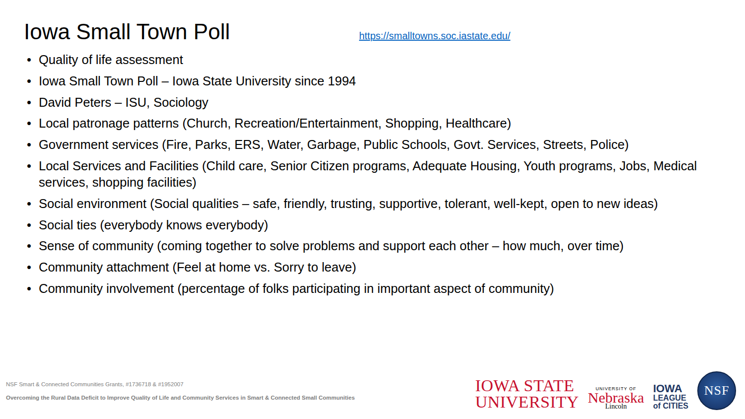Iowa Small Town Poll
https://smalltowns.soc.iastate.edu/
Quality of life assessment
Iowa Small Town Poll – Iowa State University since 1994
David Peters – ISU, Sociology
Local patronage patterns (Church, Recreation/Entertainment, Shopping, Healthcare)
Government services (Fire, Parks, ERS, Water, Garbage, Public Schools, Govt. Services, Streets, Police)
Local Services and Facilities (Child care, Senior Citizen programs, Adequate Housing, Youth programs, Jobs, Medical services, shopping facilities)
Social environment (Social qualities – safe, friendly, trusting, supportive, tolerant, well-kept, open to new ideas)
Social ties (everybody knows everybody)
Sense of community (coming together to solve problems and support each other – how much, over time)
Community attachment (Feel at home vs. Sorry to leave)
Community involvement (percentage of folks participating in important aspect of community)
NSF Smart & Connected Communities Grants, #1736718 & #1952007
Overcoming the Rural Data Deficit to Improve Quality of Life and Community Services in Smart & Connected Small Communities
IOWA STATE
UNIVERSITY
UNIVERSITY OF Nebraska Lincoln
IOWA LEAGUE of CITIES
NSF